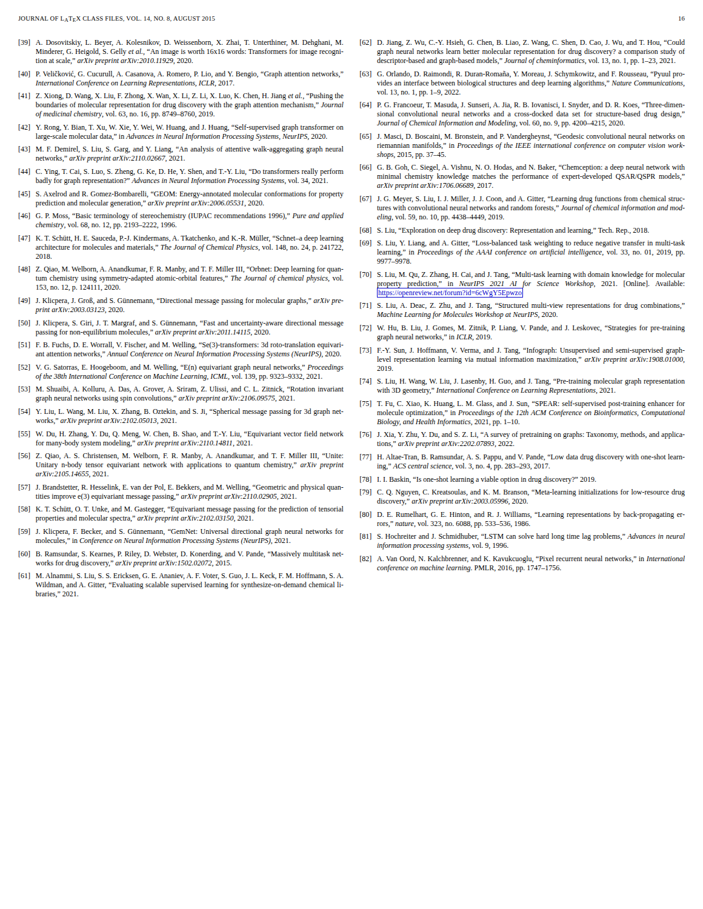JOURNAL OF LATEX CLASS FILES, VOL. 14, NO. 8, AUGUST 2015 16
[39]
A. Dosovitskiy, L. Beyer, A. Kolesnikov, D. Weissenborn, X. Zhai, T. Unterthiner, M. Dehghani, M. Minderer, G. Heigold, S. Gelly et al., “An image is worth 16x16 words: Transformers for image recognition at scale,” arXiv preprint arXiv:2010.11929, 2020.
[40]
P. Veličković, G. Cucurull, A. Casanova, A. Romero, P. Lio, and Y. Bengio, “Graph attention networks,” International Conference on Learning Representations, ICLR, 2017.
[41]
Z. Xiong, D. Wang, X. Liu, F. Zhong, X. Wan, X. Li, Z. Li, X. Luo, K. Chen, H. Jiang et al., “Pushing the boundaries of molecular representation for drug discovery with the graph attention mechanism,” Journal of medicinal chemistry, vol. 63, no. 16, pp. 8749–8760, 2019.
[42]
Y. Rong, Y. Bian, T. Xu, W. Xie, Y. Wei, W. Huang, and J. Huang, “Self-supervised graph transformer on large-scale molecular data,” in Advances in Neural Information Processing Systems, NeurIPS, 2020.
[43]
M. F. Demirel, S. Liu, S. Garg, and Y. Liang, “An analysis of attentive walk-aggregating graph neural networks,” arXiv preprint arXiv:2110.02667, 2021.
[44]
C. Ying, T. Cai, S. Luo, S. Zheng, G. Ke, D. He, Y. Shen, and T.-Y. Liu, “Do transformers really perform badly for graph representation?” Advances in Neural Information Processing Systems, vol. 34, 2021.
[45]
S. Axelrod and R. Gomez-Bombarelli, “GEOM: Energy-annotated molecular conformations for property prediction and molecular generation,” arXiv preprint arXiv:2006.05531, 2020.
[46]
G. P. Moss, “Basic terminology of stereochemistry (IUPAC recommendations 1996),” Pure and applied chemistry, vol. 68, no. 12, pp. 2193–2222, 1996.
[47]
K. T. Schütt, H. E. Sauceda, P.-J. Kindermans, A. Tkatchenko, and K.-R. Müller, “Schnet–a deep learning architecture for molecules and materials,” The Journal of Chemical Physics, vol. 148, no. 24, p. 241722, 2018.
[48]
Z. Qiao, M. Welborn, A. Anandkumar, F. R. Manby, and T. F. Miller III, “Orbnet: Deep learning for quantum chemistry using symmetry-adapted atomic-orbital features,” The Journal of chemical physics, vol. 153, no. 12, p. 124111, 2020.
[49]
J. Klicpera, J. Groß, and S. Günnemann, “Directional message passing for molecular graphs,” arXiv preprint arXiv:2003.03123, 2020.
[50]
J. Klicpera, S. Giri, J. T. Margraf, and S. Günnemann, “Fast and uncertainty-aware directional message passing for non-equilibrium molecules,” arXiv preprint arXiv:2011.14115, 2020.
[51]
F. B. Fuchs, D. E. Worrall, V. Fischer, and M. Welling, “Se(3)-transformers: 3d roto-translation equivariant attention networks,” Annual Conference on Neural Information Processing Systems (NeurIPS), 2020.
[52]
V. G. Satorras, E. Hoogeboom, and M. Welling, “E(n) equivariant graph neural networks,” Proceedings of the 38th International Conference on Machine Learning, ICML, vol. 139, pp. 9323–9332, 2021.
[53]
M. Shuaibi, A. Kolluru, A. Das, A. Grover, A. Sriram, Z. Ulissi, and C. L. Zitnick, “Rotation invariant graph neural networks using spin convolutions,” arXiv preprint arXiv:2106.09575, 2021.
[54]
Y. Liu, L. Wang, M. Liu, X. Zhang, B. Oztekin, and S. Ji, “Spherical message passing for 3d graph networks,” arXiv preprint arXiv:2102.05013, 2021.
[55]
W. Du, H. Zhang, Y. Du, Q. Meng, W. Chen, B. Shao, and T.-Y. Liu, “Equivariant vector field network for many-body system modeling,” arXiv preprint arXiv:2110.14811, 2021.
[56]
Z. Qiao, A. S. Christensen, M. Welborn, F. R. Manby, A. Anandkumar, and T. F. Miller III, “Unite: Unitary n-body tensor equivariant network with applications to quantum chemistry,” arXiv preprint arXiv:2105.14655, 2021.
[57]
J. Brandstetter, R. Hesselink, E. van der Pol, E. Bekkers, and M. Welling, “Geometric and physical quantities improve e(3) equivariant message passing,” arXiv preprint arXiv:2110.02905, 2021.
[58]
K. T. Schütt, O. T. Unke, and M. Gastegger, “Equivariant message passing for the prediction of tensorial properties and molecular spectra,” arXiv preprint arXiv:2102.03150, 2021.
[59]
J. Klicpera, F. Becker, and S. Günnemann, “GemNet: Universal directional graph neural networks for molecules,” in Conference on Neural Information Processing Systems (NeurIPS), 2021.
[60]
B. Ramsundar, S. Kearnes, P. Riley, D. Webster, D. Konerding, and V. Pande, “Massively multitask networks for drug discovery,” arXiv preprint arXiv:1502.02072, 2015.
[61]
M. Alnammi, S. Liu, S. S. Ericksen, G. E. Ananiev, A. F. Voter, S. Guo, J. L. Keck, F. M. Hoffmann, S. A. Wildman, and A. Gitter, “Evaluating scalable supervised learning for synthesize-on-demand chemical libraries,” 2021.
[62]
D. Jiang, Z. Wu, C.-Y. Hsieh, G. Chen, B. Liao, Z. Wang, C. Shen, D. Cao, J. Wu, and T. Hou, “Could graph neural networks learn better molecular representation for drug discovery? a comparison study of descriptor-based and graph-based models,” Journal of cheminformatics, vol. 13, no. 1, pp. 1–23, 2021.
[63]
G. Orlando, D. Raimondi, R. Duran-Romaña, Y. Moreau, J. Schymkowitz, and F. Rousseau, “Pyuul provides an interface between biological structures and deep learning algorithms,” Nature Communications, vol. 13, no. 1, pp. 1–9, 2022.
[64]
P. G. Francoeur, T. Masuda, J. Sunseri, A. Jia, R. B. Iovanisci, I. Snyder, and D. R. Koes, “Three-dimensional convolutional neural networks and a cross-docked data set for structure-based drug design,” Journal of Chemical Information and Modeling, vol. 60, no. 9, pp. 4200–4215, 2020.
[65]
J. Masci, D. Boscaini, M. Bronstein, and P. Vandergheynst, “Geodesic convolutional neural networks on riemannian manifolds,” in Proceedings of the IEEE international conference on computer vision workshops, 2015, pp. 37–45.
[66]
G. B. Goh, C. Siegel, A. Vishnu, N. O. Hodas, and N. Baker, “Chemception: a deep neural network with minimal chemistry knowledge matches the performance of expert-developed QSAR/QSPR models,” arXiv preprint arXiv:1706.06689, 2017.
[67]
J. G. Meyer, S. Liu, I. J. Miller, J. J. Coon, and A. Gitter, “Learning drug functions from chemical structures with convolutional neural networks and random forests,” Journal of chemical information and modeling, vol. 59, no. 10, pp. 4438–4449, 2019.
[68]
S. Liu, “Exploration on deep drug discovery: Representation and learning,” Tech. Rep., 2018.
[69]
S. Liu, Y. Liang, and A. Gitter, “Loss-balanced task weighting to reduce negative transfer in multi-task learning,” in Proceedings of the AAAI conference on artificial intelligence, vol. 33, no. 01, 2019, pp. 9977–9978.
[70]
S. Liu, M. Qu, Z. Zhang, H. Cai, and J. Tang, “Multi-task learning with domain knowledge for molecular property prediction,” in NeurIPS 2021 AI for Science Workshop, 2021. [Online]. Available: https://openreview.net/forum?id=6cWgY5Epwzo
[71]
S. Liu, A. Deac, Z. Zhu, and J. Tang, “Structured multi-view representations for drug combinations,” Machine Learning for Molecules Workshop at NeurIPS, 2020.
[72]
W. Hu, B. Liu, J. Gomes, M. Zitnik, P. Liang, V. Pande, and J. Leskovec, “Strategies for pre-training graph neural networks,” in ICLR, 2019.
[73]
F.-Y. Sun, J. Hoffmann, V. Verma, and J. Tang, “Infograph: Unsupervised and semi-supervised graph-level representation learning via mutual information maximization,” arXiv preprint arXiv:1908.01000, 2019.
[74]
S. Liu, H. Wang, W. Liu, J. Lasenby, H. Guo, and J. Tang, “Pre-training molecular graph representation with 3D geometry,” International Conference on Learning Representations, 2021.
[75]
T. Fu, C. Xiao, K. Huang, L. M. Glass, and J. Sun, “SPEAR: self-supervised post-training enhancer for molecule optimization,” in Proceedings of the 12th ACM Conference on Bioinformatics, Computational Biology, and Health Informatics, 2021, pp. 1–10.
[76]
J. Xia, Y. Zhu, Y. Du, and S. Z. Li, “A survey of pretraining on graphs: Taxonomy, methods, and applications,” arXiv preprint arXiv:2202.07893, 2022.
[77]
H. Altae-Tran, B. Ramsundar, A. S. Pappu, and V. Pande, “Low data drug discovery with one-shot learning,” ACS central science, vol. 3, no. 4, pp. 283–293, 2017.
[78]
I. I. Baskin, “Is one-shot learning a viable option in drug discovery?” 2019.
[79]
C. Q. Nguyen, C. Kreatsoulas, and K. M. Branson, “Meta-learning initializations for low-resource drug discovery,” arXiv preprint arXiv:2003.05996, 2020.
[80]
D. E. Rumelhart, G. E. Hinton, and R. J. Williams, “Learning representations by back-propagating errors,” nature, vol. 323, no. 6088, pp. 533–536, 1986.
[81]
S. Hochreiter and J. Schmidhuber, “LSTM can solve hard long time lag problems,” Advances in neural information processing systems, vol. 9, 1996.
[82]
A. Van Oord, N. Kalchbrenner, and K. Kavukcuoglu, “Pixel recurrent neural networks,” in International conference on machine learning. PMLR, 2016, pp. 1747–1756.